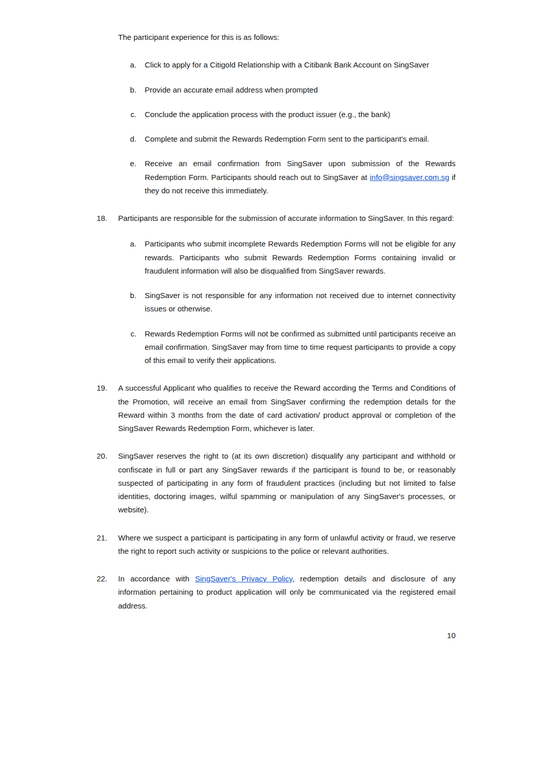The participant experience for this is as follows:
Click to apply for a Citigold Relationship with a Citibank Bank Account on SingSaver
Provide an accurate email address when prompted
Conclude the application process with the product issuer (e.g., the bank)
Complete and submit the Rewards Redemption Form sent to the participant's email.
Receive an email confirmation from SingSaver upon submission of the Rewards Redemption Form. Participants should reach out to SingSaver at info@singsaver.com.sg if they do not receive this immediately.
Participants are responsible for the submission of accurate information to SingSaver. In this regard:
Participants who submit incomplete Rewards Redemption Forms will not be eligible for any rewards. Participants who submit Rewards Redemption Forms containing invalid or fraudulent information will also be disqualified from SingSaver rewards.
SingSaver is not responsible for any information not received due to internet connectivity issues or otherwise.
Rewards Redemption Forms will not be confirmed as submitted until participants receive an email confirmation. SingSaver may from time to time request participants to provide a copy of this email to verify their applications.
A successful Applicant who qualifies to receive the Reward according the Terms and Conditions of the Promotion, will receive an email from SingSaver confirming the redemption details for the Reward within 3 months from the date of card activation/ product approval or completion of the SingSaver Rewards Redemption Form, whichever is later.
SingSaver reserves the right to (at its own discretion) disqualify any participant and withhold or confiscate in full or part any SingSaver rewards if the participant is found to be, or reasonably suspected of participating in any form of fraudulent practices (including but not limited to false identities, doctoring images, wilful spamming or manipulation of any SingSaver's processes, or website).
Where we suspect a participant is participating in any form of unlawful activity or fraud, we reserve the right to report such activity or suspicions to the police or relevant authorities.
In accordance with SingSaver's Privacy Policy, redemption details and disclosure of any information pertaining to product application will only be communicated via the registered email address.
10